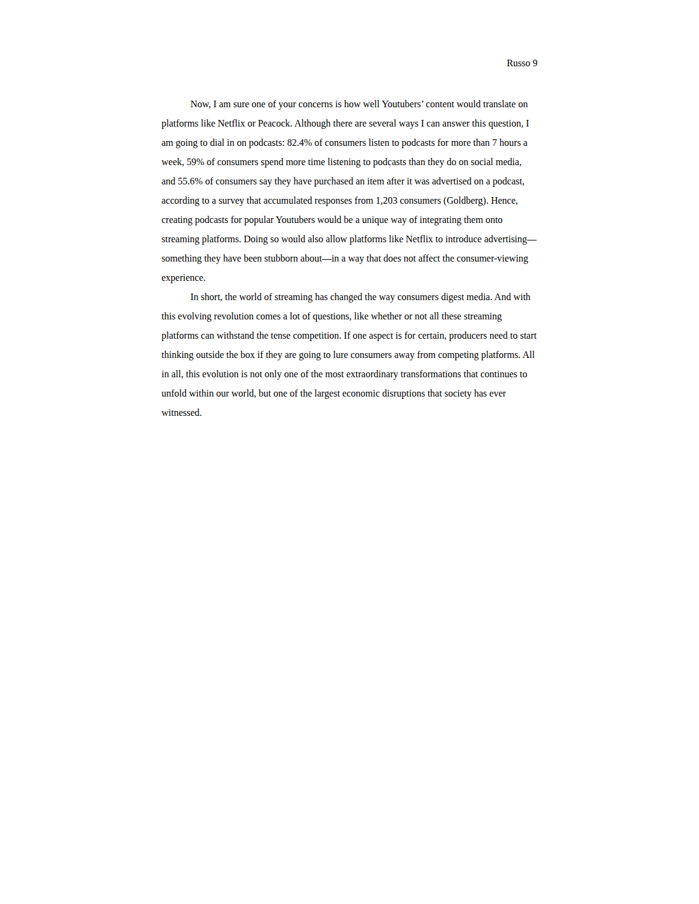Russo 9
Now, I am sure one of your concerns is how well Youtubers’ content would translate on platforms like Netflix or Peacock. Although there are several ways I can answer this question, I am going to dial in on podcasts: 82.4% of consumers listen to podcasts for more than 7 hours a week, 59% of consumers spend more time listening to podcasts than they do on social media, and 55.6% of consumers say they have purchased an item after it was advertised on a podcast, according to a survey that accumulated responses from 1,203 consumers (Goldberg). Hence, creating podcasts for popular Youtubers would be a unique way of integrating them onto streaming platforms. Doing so would also allow platforms like Netflix to introduce advertising—something they have been stubborn about—in a way that does not affect the consumer-viewing experience.
In short, the world of streaming has changed the way consumers digest media. And with this evolving revolution comes a lot of questions, like whether or not all these streaming platforms can withstand the tense competition. If one aspect is for certain, producers need to start thinking outside the box if they are going to lure consumers away from competing platforms. All in all, this evolution is not only one of the most extraordinary transformations that continues to unfold within our world, but one of the largest economic disruptions that society has ever witnessed.